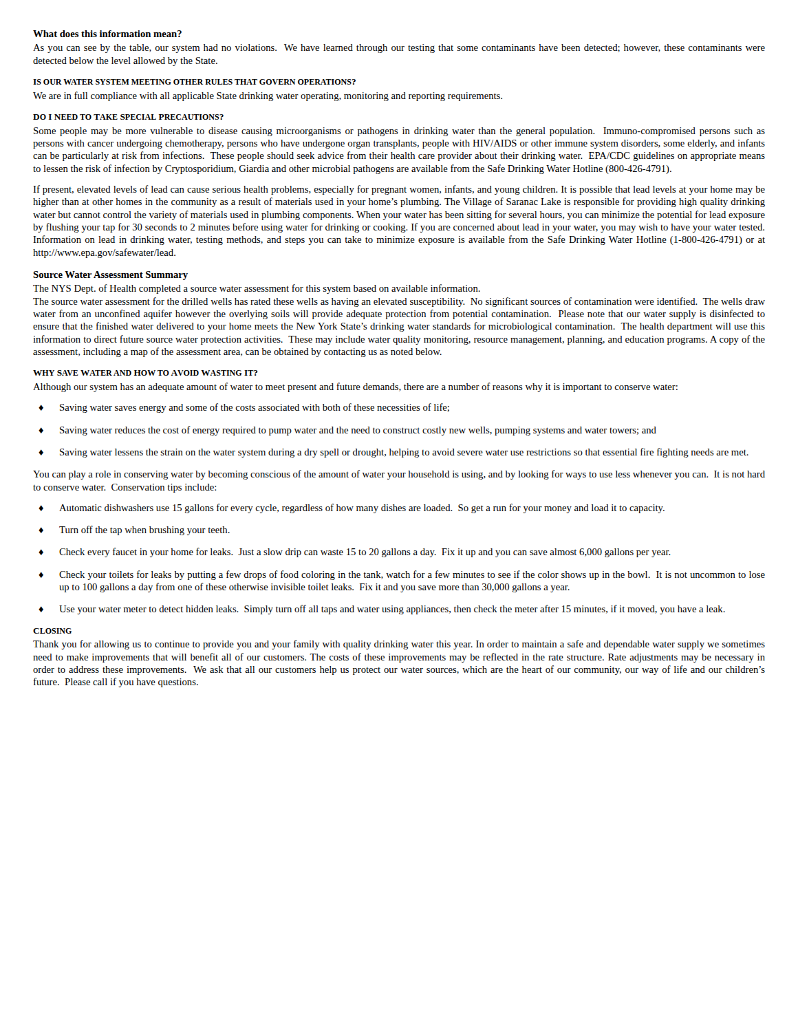What does this information mean?
As you can see by the table, our system had no violations. We have learned through our testing that some contaminants have been detected; however, these contaminants were detected below the level allowed by the State.
IS OUR WATER SYSTEM MEETING OTHER RULES THAT GOVERN OPERATIONS?
We are in full compliance with all applicable State drinking water operating, monitoring and reporting requirements.
DO I NEED TO TAKE SPECIAL PRECAUTIONS?
Some people may be more vulnerable to disease causing microorganisms or pathogens in drinking water than the general population. Immuno-compromised persons such as persons with cancer undergoing chemotherapy, persons who have undergone organ transplants, people with HIV/AIDS or other immune system disorders, some elderly, and infants can be particularly at risk from infections. These people should seek advice from their health care provider about their drinking water. EPA/CDC guidelines on appropriate means to lessen the risk of infection by Cryptosporidium, Giardia and other microbial pathogens are available from the Safe Drinking Water Hotline (800-426-4791).
If present, elevated levels of lead can cause serious health problems, especially for pregnant women, infants, and young children. It is possible that lead levels at your home may be higher than at other homes in the community as a result of materials used in your home’s plumbing. The Village of Saranac Lake is responsible for providing high quality drinking water but cannot control the variety of materials used in plumbing components. When your water has been sitting for several hours, you can minimize the potential for lead exposure by flushing your tap for 30 seconds to 2 minutes before using water for drinking or cooking. If you are concerned about lead in your water, you may wish to have your water tested. Information on lead in drinking water, testing methods, and steps you can take to minimize exposure is available from the Safe Drinking Water Hotline (1-800-426-4791) or at http://www.epa.gov/safewater/lead.
Source Water Assessment Summary
The NYS Dept. of Health completed a source water assessment for this system based on available information.
The source water assessment for the drilled wells has rated these wells as having an elevated susceptibility. No significant sources of contamination were identified. The wells draw water from an unconfined aquifer however the overlying soils will provide adequate protection from potential contamination. Please note that our water supply is disinfected to ensure that the finished water delivered to your home meets the New York State’s drinking water standards for microbiological contamination. The health department will use this information to direct future source water protection activities. These may include water quality monitoring, resource management, planning, and education programs. A copy of the assessment, including a map of the assessment area, can be obtained by contacting us as noted below.
WHY SAVE WATER AND HOW TO AVOID WASTING IT?
Although our system has an adequate amount of water to meet present and future demands, there are a number of reasons why it is important to conserve water:
Saving water saves energy and some of the costs associated with both of these necessities of life;
Saving water reduces the cost of energy required to pump water and the need to construct costly new wells, pumping systems and water towers; and
Saving water lessens the strain on the water system during a dry spell or drought, helping to avoid severe water use restrictions so that essential fire fighting needs are met.
You can play a role in conserving water by becoming conscious of the amount of water your household is using, and by looking for ways to use less whenever you can. It is not hard to conserve water. Conservation tips include:
Automatic dishwashers use 15 gallons for every cycle, regardless of how many dishes are loaded. So get a run for your money and load it to capacity.
Turn off the tap when brushing your teeth.
Check every faucet in your home for leaks. Just a slow drip can waste 15 to 20 gallons a day. Fix it up and you can save almost 6,000 gallons per year.
Check your toilets for leaks by putting a few drops of food coloring in the tank, watch for a few minutes to see if the color shows up in the bowl. It is not uncommon to lose up to 100 gallons a day from one of these otherwise invisible toilet leaks. Fix it and you save more than 30,000 gallons a year.
Use your water meter to detect hidden leaks. Simply turn off all taps and water using appliances, then check the meter after 15 minutes, if it moved, you have a leak.
CLOSING
Thank you for allowing us to continue to provide you and your family with quality drinking water this year. In order to maintain a safe and dependable water supply we sometimes need to make improvements that will benefit all of our customers. The costs of these improvements may be reflected in the rate structure. Rate adjustments may be necessary in order to address these improvements. We ask that all our customers help us protect our water sources, which are the heart of our community, our way of life and our children’s future. Please call if you have questions.